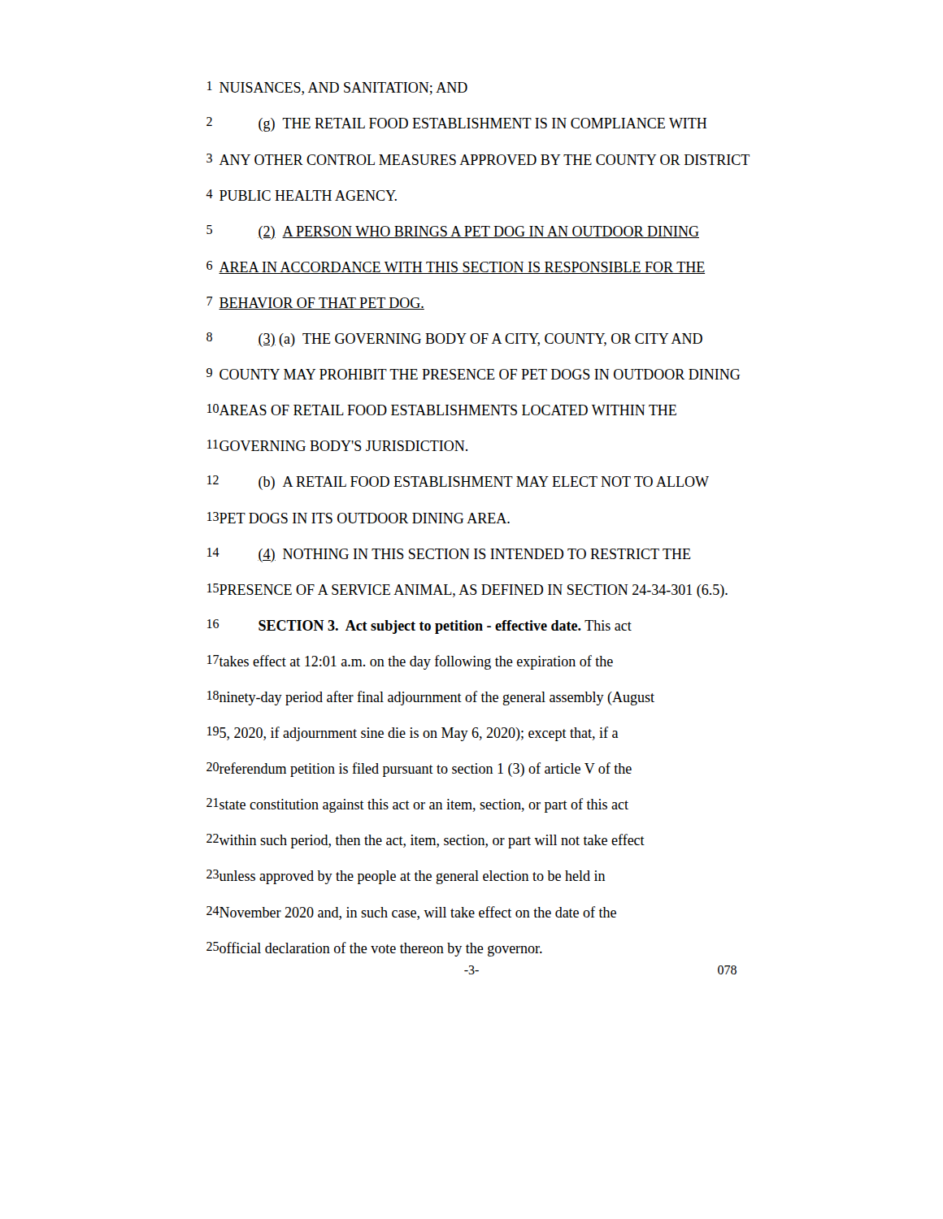| 1 | NUISANCES, AND SANITATION; AND |
| 2 | (g) THE RETAIL FOOD ESTABLISHMENT IS IN COMPLIANCE WITH |
| 3 | ANY OTHER CONTROL MEASURES APPROVED BY THE COUNTY OR DISTRICT |
| 4 | PUBLIC HEALTH AGENCY. |
| 5 | (2) A PERSON WHO BRINGS A PET DOG IN AN OUTDOOR DINING |
| 6 | AREA IN ACCORDANCE WITH THIS SECTION IS RESPONSIBLE FOR THE |
| 7 | BEHAVIOR OF THAT PET DOG. |
| 8 | (3) (a) THE GOVERNING BODY OF A CITY, COUNTY, OR CITY AND |
| 9 | COUNTY MAY PROHIBIT THE PRESENCE OF PET DOGS IN OUTDOOR DINING |
| 10 | AREAS OF RETAIL FOOD ESTABLISHMENTS LOCATED WITHIN THE |
| 11 | GOVERNING BODY'S JURISDICTION. |
| 12 | (b) A RETAIL FOOD ESTABLISHMENT MAY ELECT NOT TO ALLOW |
| 13 | PET DOGS IN ITS OUTDOOR DINING AREA. |
| 14 | (4) NOTHING IN THIS SECTION IS INTENDED TO RESTRICT THE |
| 15 | PRESENCE OF A SERVICE ANIMAL, AS DEFINED IN SECTION 24-34-301 (6.5). |
| 16 | SECTION 3. Act subject to petition - effective date. This act |
| 17 | takes effect at 12:01 a.m. on the day following the expiration of the |
| 18 | ninety-day period after final adjournment of the general assembly (August |
| 19 | 5, 2020, if adjournment sine die is on May 6, 2020); except that, if a |
| 20 | referendum petition is filed pursuant to section 1 (3) of article V of the |
| 21 | state constitution against this act or an item, section, or part of this act |
| 22 | within such period, then the act, item, section, or part will not take effect |
| 23 | unless approved by the people at the general election to be held in |
| 24 | November 2020 and, in such case, will take effect on the date of the |
| 25 | official declaration of the vote thereon by the governor. |
-3-
078